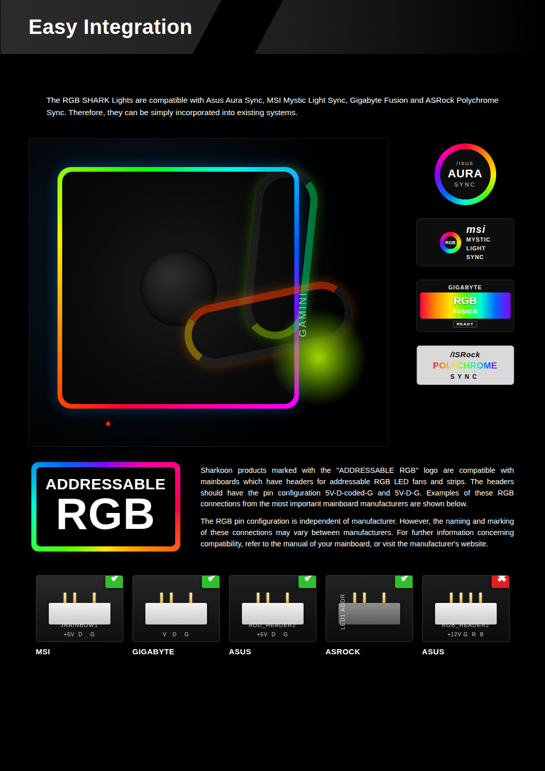Easy Integration
The RGB SHARK Lights are compatible with Asus Aura Sync, MSI Mystic Light Sync, Gigabyte Fusion and ASRock Polychrome Sync. Therefore, they can be simply incorporated into existing systems.
GAMINI
/ISUS AURA SYNC
RGB msi
MYSTIC
LIGHT
SYNC
GIGABYTE RGB
FUSION READY
/ISRock POLYCHROME SYNC
ADDRESSABLE
RGB
Sharkoon products marked with the "ADDRESSABLE RGB" logo are compatible with mainboards which have headers for addressable RGB LED fans and strips. The headers should have the pin configuration 5V-D-coded-G and 5V-D-G. Examples of these RGB connections from the most important mainboard manufacturers are shown below.
The RGB pin configuration is independent of manufacturer. However, the naming and marking of these connections may vary between manufacturers. For further information concerning compatibility, refer to the manual of your mainboard, or visit the manufacturer's website.
✔
+5V D G
JRAINBOW1
MSI
✔
V D G
GIGABYTE
✔
+5V D G
ADD_HEADER2
ASUS
✔
LED1 ADDR
ASROCK
✖
+12V G R B
RGB_HEADER2
ASUS